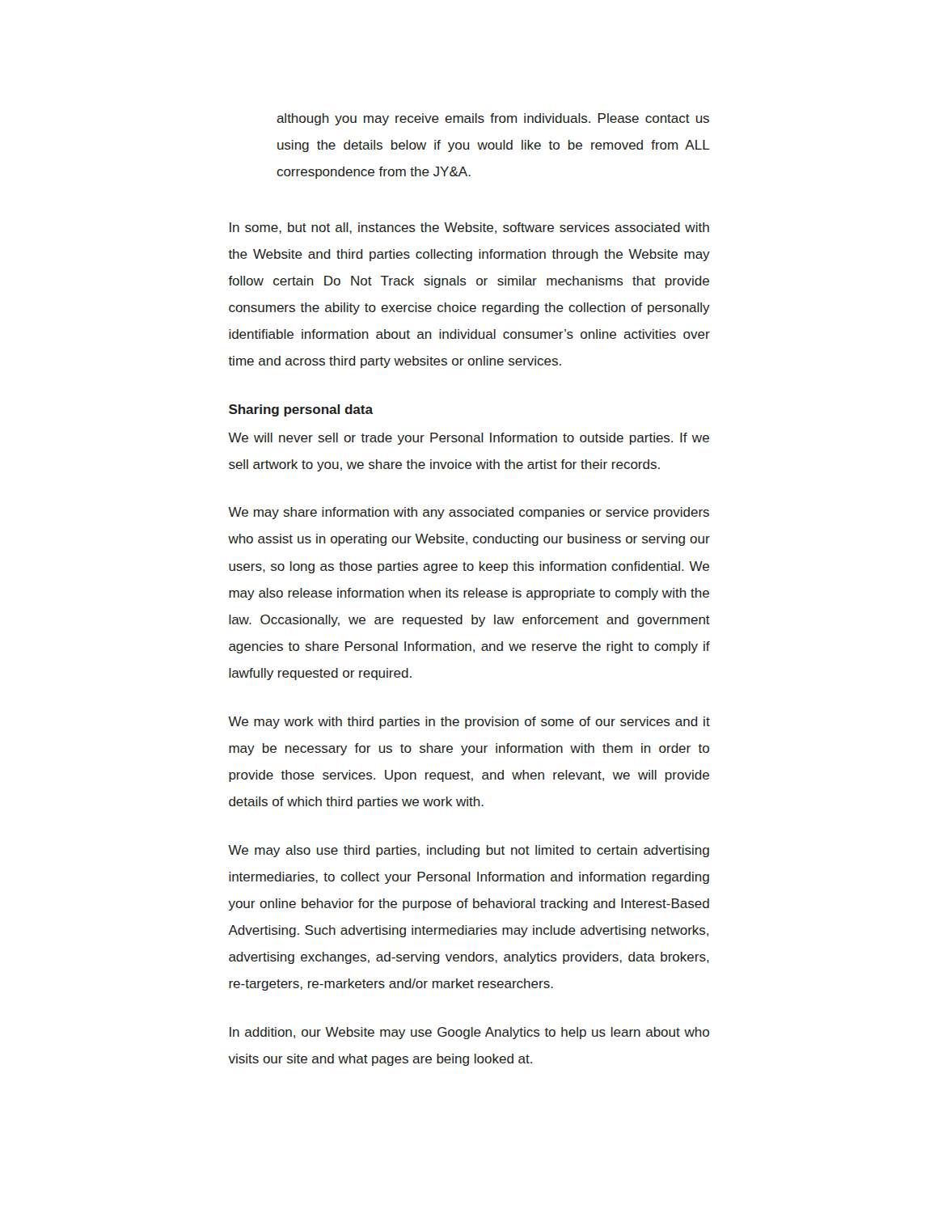although you may receive emails from individuals. Please contact us using the details below if you would like to be removed from ALL correspondence from the JY&A.
In some, but not all, instances the Website, software services associated with the Website and third parties collecting information through the Website may follow certain Do Not Track signals or similar mechanisms that provide consumers the ability to exercise choice regarding the collection of personally identifiable information about an individual consumer’s online activities over time and across third party websites or online services.
Sharing personal data
We will never sell or trade your Personal Information to outside parties. If we sell artwork to you, we share the invoice with the artist for their records.
We may share information with any associated companies or service providers who assist us in operating our Website, conducting our business or serving our users, so long as those parties agree to keep this information confidential. We may also release information when its release is appropriate to comply with the law. Occasionally, we are requested by law enforcement and government agencies to share Personal Information, and we reserve the right to comply if lawfully requested or required.
We may work with third parties in the provision of some of our services and it may be necessary for us to share your information with them in order to provide those services. Upon request, and when relevant, we will provide details of which third parties we work with.
We may also use third parties, including but not limited to certain advertising intermediaries, to collect your Personal Information and information regarding your online behavior for the purpose of behavioral tracking and Interest-Based Advertising. Such advertising intermediaries may include advertising networks, advertising exchanges, ad-serving vendors, analytics providers, data brokers, re-targeters, re-marketers and/or market researchers.
In addition, our Website may use Google Analytics to help us learn about who visits our site and what pages are being looked at.